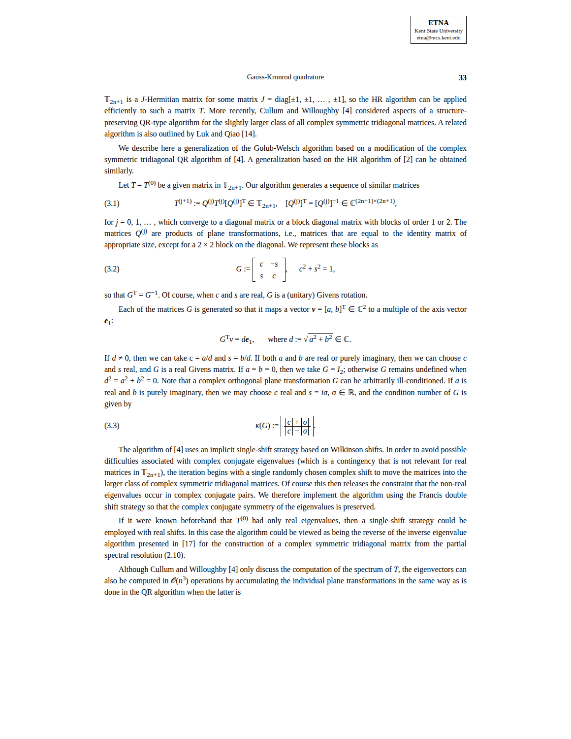ETNA
Kent State University
etna@mcs.kent.edu
Gauss-Kronrod quadrature 33
𝕋2n+1 is a J-Hermitian matrix for some matrix J = diag[±1, ±1, … , ±1], so the HR algorithm can be applied efficiently to such a matrix T. More recently, Cullum and Willoughby [4] considered aspects of a structure-preserving QR-type algorithm for the slightly larger class of all complex symmetric tridiagonal matrices. A related algorithm is also outlined by Luk and Qiao [14].
We describe here a generalization of the Golub-Welsch algorithm based on a modification of the complex symmetric tridiagonal QR algorithm of [4]. A generalization based on the HR algorithm of [2] can be obtained similarly.
Let T = T(0) be a given matrix in 𝕋2n+1. Our algorithm generates a sequence of similar matrices
(3.1) T(j+1) := Q(j)T(j)[Q(j)]T ∈ 𝕋2n+1, [Q(j)]T = [Q(j)]−1 ∈ ℂ(2n+1)×(2n+1),
for j = 0, 1, … , which converge to a diagonal matrix or a block diagonal matrix with blocks of order 1 or 2. The matrices Q(j) are products of plane transformations, i.e., matrices that are equal to the identity matrix of appropriate size, except for a 2 × 2 block on the diagonal. We represent these blocks as
(3.2) G :=
| c | − s |
| s | c |
, c2 + s2 = 1,
so that GT = G−1. Of course, when c and s are real, G is a (unitary) Givens rotation.
Each of the matrices G is generated so that it maps a vector v = [a, b]T ∈ ℂ2 to a multiple of the axis vector e1:
GTv = de1, where d := √a2 + b2 ∈ ℂ.
If d ≠ 0, then we can take c = a/d and s = b/d. If both a and b are real or purely imaginary, then we can choose c and s real, and G is a real Givens matrix. If a = b = 0, then we take G = I2; otherwise G remains undefined when d2 = a2 + b2 = 0. Note that a complex orthogonal plane transformation G can be arbitrarily ill-conditioned. If a is real and b is purely imaginary, then we may choose c real and s = iσ, σ ∈ ℝ, and the condition number of G is given by
(3.3) κ(G) := c + σ c − σ .
The algorithm of [4] uses an implicit single-shift strategy based on Wilkinson shifts. In order to avoid possible difficulties associated with complex conjugate eigenvalues (which is a contingency that is not relevant for real matrices in 𝕋2n+1), the iteration begins with a single randomly chosen complex shift to move the matrices into the larger class of complex symmetric tridiagonal matrices. Of course this then releases the constraint that the non-real eigenvalues occur in complex conjugate pairs. We therefore implement the algorithm using the Francis double shift strategy so that the complex conjugate symmetry of the eigenvalues is preserved.
If it were known beforehand that T(0) had only real eigenvalues, then a single-shift strategy could be employed with real shifts. In this case the algorithm could be viewed as being the reverse of the inverse eigenvalue algorithm presented in [17] for the construction of a complex symmetric tridiagonal matrix from the partial spectral resolution (2.10).
Although Cullum and Willoughby [4] only discuss the computation of the spectrum of T, the eigenvectors can also be computed in 𝒪(n3) operations by accumulating the individual plane transformations in the same way as is done in the QR algorithm when the latter is